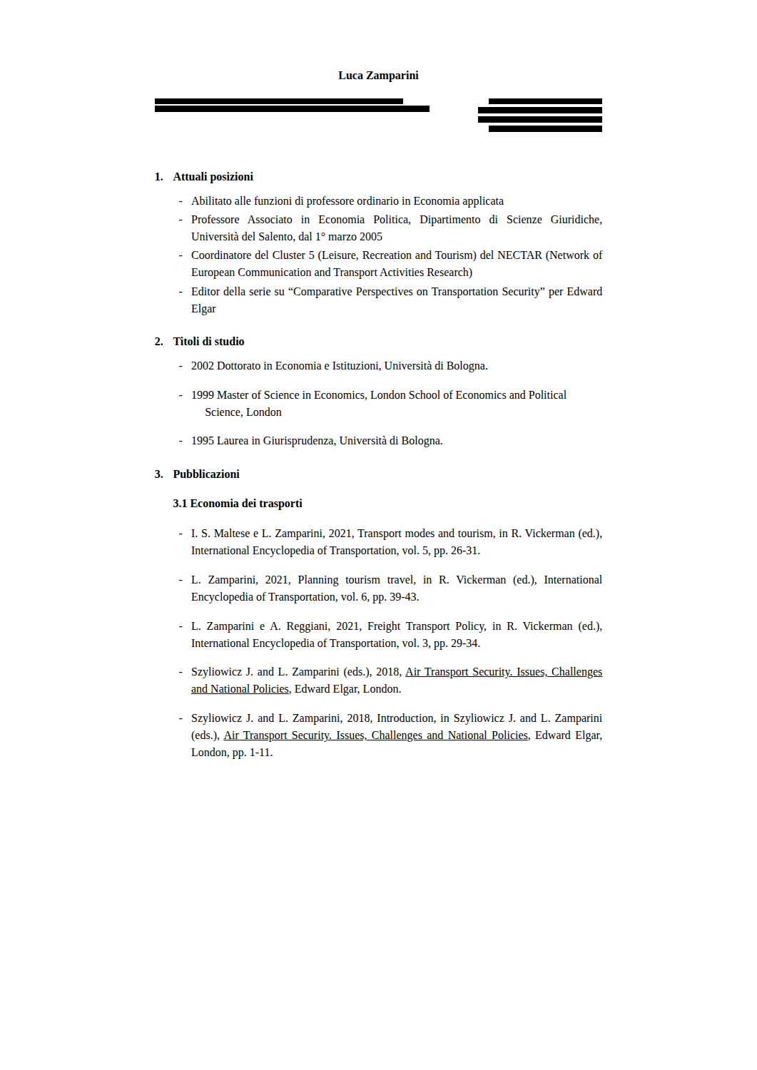Luca Zamparini
Attuali posizioni
Abilitato alle funzioni di professore ordinario in Economia applicata
Professore Associato in Economia Politica, Dipartimento di Scienze Giuridiche, Università del Salento, dal 1° marzo 2005
Coordinatore del Cluster 5 (Leisure, Recreation and Tourism) del NECTAR (Network of European Communication and Transport Activities Research)
Editor della serie su “Comparative Perspectives on Transportation Security” per Edward Elgar
Titoli di studio
2002 Dottorato in Economia e Istituzioni, Università di Bologna.
1999 Master of Science in Economics, London School of Economics and Political Science, London
1995 Laurea in Giurisprudenza, Università di Bologna.
Pubblicazioni
3.1 Economia dei trasporti
I. S. Maltese e L. Zamparini, 2021, Transport modes and tourism, in R. Vickerman (ed.), International Encyclopedia of Transportation, vol. 5, pp. 26-31.
L. Zamparini, 2021, Planning tourism travel, in R. Vickerman (ed.), International Encyclopedia of Transportation, vol. 6, pp. 39-43.
L. Zamparini e A. Reggiani, 2021, Freight Transport Policy, in R. Vickerman (ed.), International Encyclopedia of Transportation, vol. 3, pp. 29-34.
Szyliowicz J. and L. Zamparini (eds.), 2018, Air Transport Security. Issues, Challenges and National Policies, Edward Elgar, London.
Szyliowicz J. and L. Zamparini, 2018, Introduction, in Szyliowicz J. and L. Zamparini (eds.), Air Transport Security. Issues, Challenges and National Policies, Edward Elgar, London, pp. 1-11.